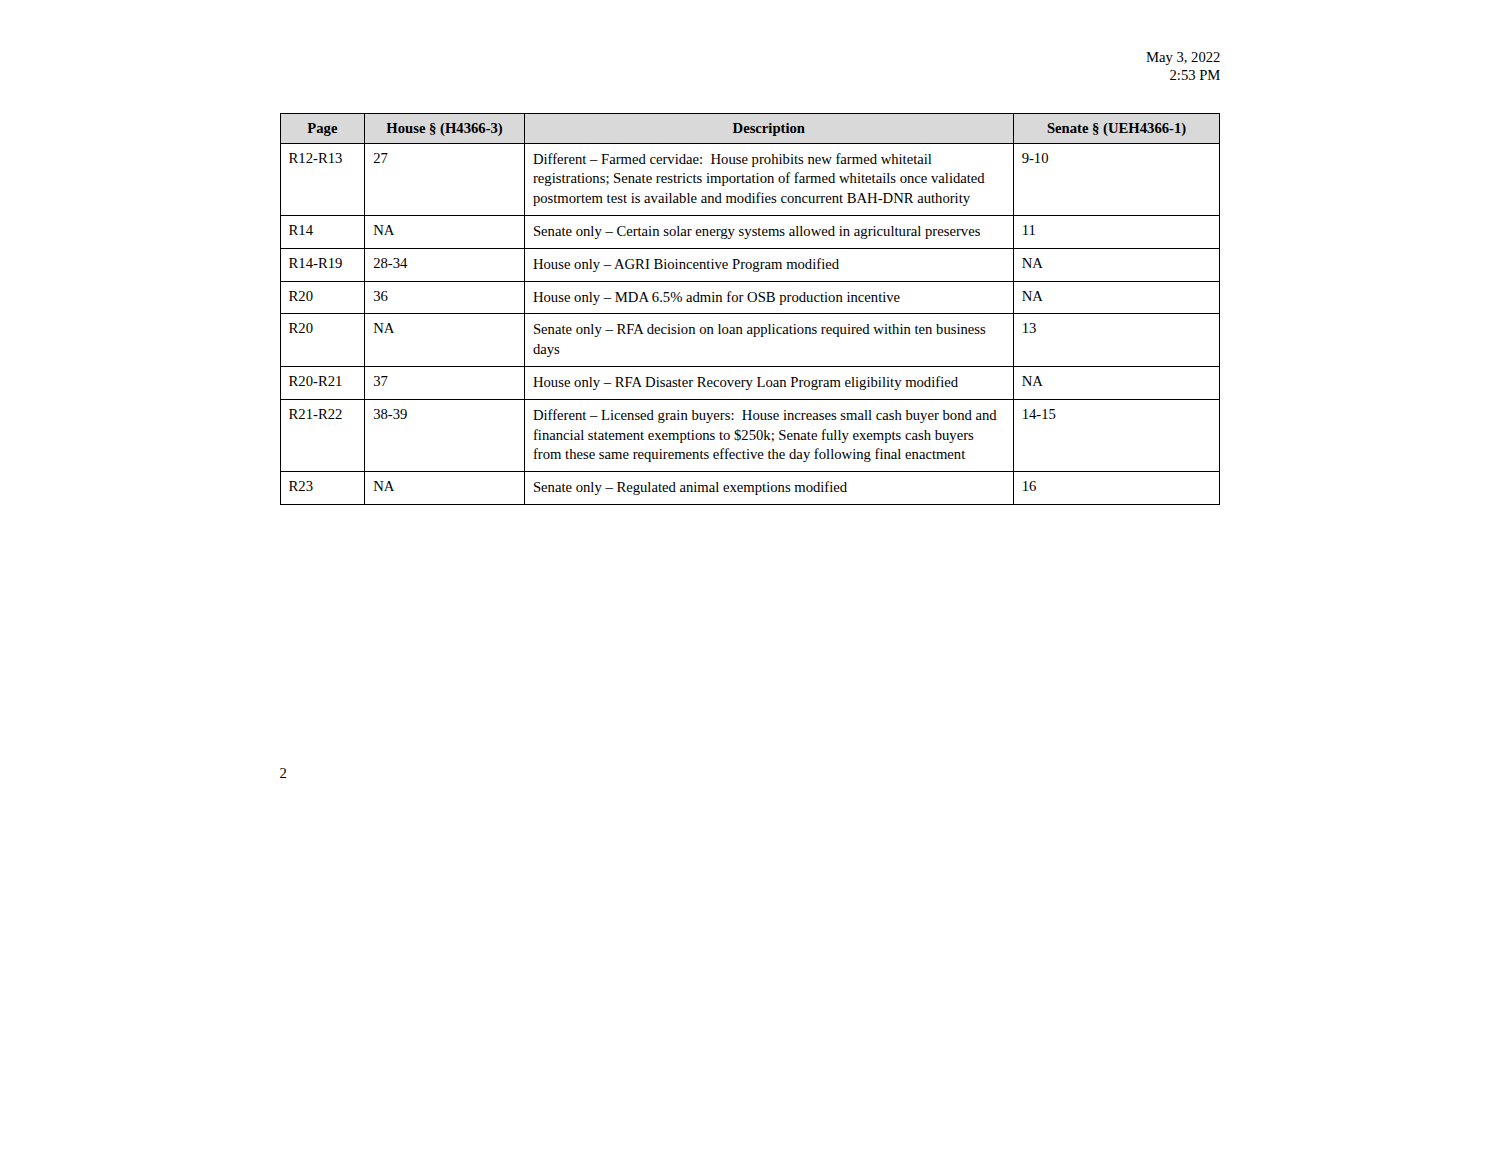May 3, 2022
2:53 PM
| Page | House § (H4366-3) | Description | Senate § (UEH4366-1) |
| --- | --- | --- | --- |
| R12-R13 | 27 | Different – Farmed cervidae: House prohibits new farmed whitetail registrations; Senate restricts importation of farmed whitetails once validated postmortem test is available and modifies concurrent BAH-DNR authority | 9-10 |
| R14 | NA | Senate only – Certain solar energy systems allowed in agricultural preserves | 11 |
| R14-R19 | 28-34 | House only – AGRI Bioincentive Program modified | NA |
| R20 | 36 | House only – MDA 6.5% admin for OSB production incentive | NA |
| R20 | NA | Senate only – RFA decision on loan applications required within ten business days | 13 |
| R20-R21 | 37 | House only – RFA Disaster Recovery Loan Program eligibility modified | NA |
| R21-R22 | 38-39 | Different – Licensed grain buyers: House increases small cash buyer bond and financial statement exemptions to $250k; Senate fully exempts cash buyers from these same requirements effective the day following final enactment | 14-15 |
| R23 | NA | Senate only – Regulated animal exemptions modified | 16 |
2